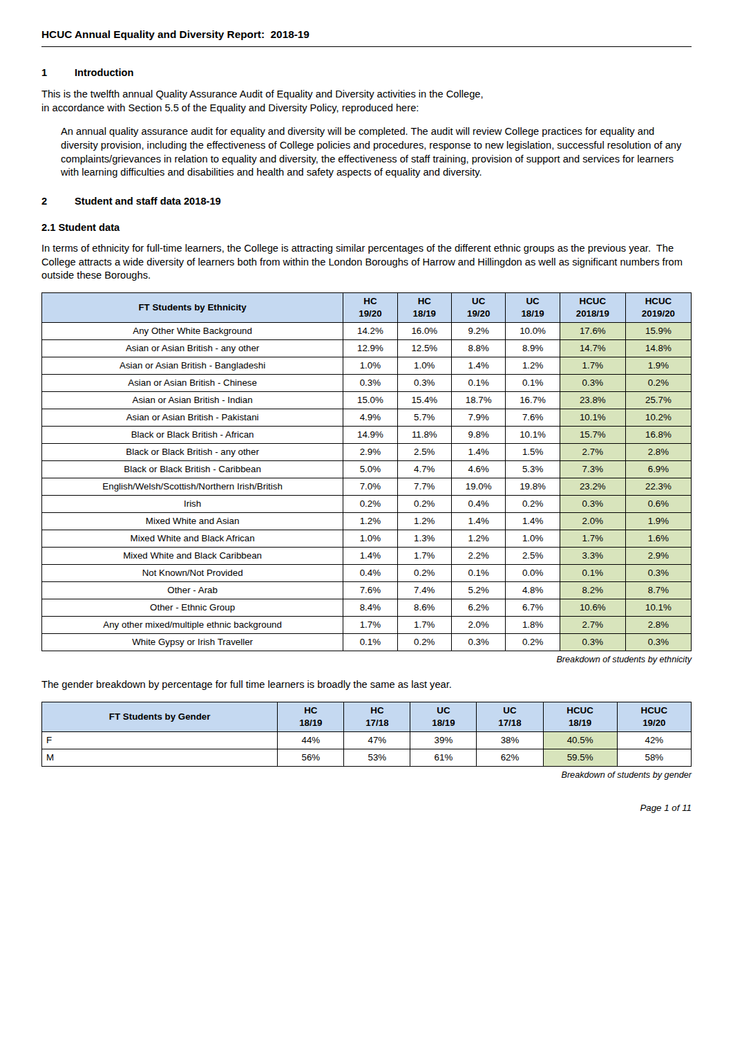HCUC Annual Equality and Diversity Report: 2018-19
1 Introduction
This is the twelfth annual Quality Assurance Audit of Equality and Diversity activities in the College,
in accordance with Section 5.5 of the Equality and Diversity Policy, reproduced here:
An annual quality assurance audit for equality and diversity will be completed. The audit will review College practices for equality and diversity provision, including the effectiveness of College policies and procedures, response to new legislation, successful resolution of any complaints/grievances in relation to equality and diversity, the effectiveness of staff training, provision of support and services for learners with learning difficulties and disabilities and health and safety aspects of equality and diversity.
2 Student and staff data 2018-19
2.1 Student data
In terms of ethnicity for full-time learners, the College is attracting similar percentages of the different ethnic groups as the previous year. The College attracts a wide diversity of learners both from within the London Boroughs of Harrow and Hillingdon as well as significant numbers from outside these Boroughs.
| FT Students by Ethnicity | HC 19/20 | HC 18/19 | UC 19/20 | UC 18/19 | HCUC 2018/19 | HCUC 2019/20 |
| --- | --- | --- | --- | --- | --- | --- |
| Any Other White Background | 14.2% | 16.0% | 9.2% | 10.0% | 17.6% | 15.9% |
| Asian or Asian British - any other | 12.9% | 12.5% | 8.8% | 8.9% | 14.7% | 14.8% |
| Asian or Asian British - Bangladeshi | 1.0% | 1.0% | 1.4% | 1.2% | 1.7% | 1.9% |
| Asian or Asian British - Chinese | 0.3% | 0.3% | 0.1% | 0.1% | 0.3% | 0.2% |
| Asian or Asian British - Indian | 15.0% | 15.4% | 18.7% | 16.7% | 23.8% | 25.7% |
| Asian or Asian British - Pakistani | 4.9% | 5.7% | 7.9% | 7.6% | 10.1% | 10.2% |
| Black or Black British - African | 14.9% | 11.8% | 9.8% | 10.1% | 15.7% | 16.8% |
| Black or Black British - any other | 2.9% | 2.5% | 1.4% | 1.5% | 2.7% | 2.8% |
| Black or Black British - Caribbean | 5.0% | 4.7% | 4.6% | 5.3% | 7.3% | 6.9% |
| English/Welsh/Scottish/Northern Irish/British | 7.0% | 7.7% | 19.0% | 19.8% | 23.2% | 22.3% |
| Irish | 0.2% | 0.2% | 0.4% | 0.2% | 0.3% | 0.6% |
| Mixed White and Asian | 1.2% | 1.2% | 1.4% | 1.4% | 2.0% | 1.9% |
| Mixed White and Black African | 1.0% | 1.3% | 1.2% | 1.0% | 1.7% | 1.6% |
| Mixed White and Black Caribbean | 1.4% | 1.7% | 2.2% | 2.5% | 3.3% | 2.9% |
| Not Known/Not Provided | 0.4% | 0.2% | 0.1% | 0.0% | 0.1% | 0.3% |
| Other - Arab | 7.6% | 7.4% | 5.2% | 4.8% | 8.2% | 8.7% |
| Other - Ethnic Group | 8.4% | 8.6% | 6.2% | 6.7% | 10.6% | 10.1% |
| Any other mixed/multiple ethnic background | 1.7% | 1.7% | 2.0% | 1.8% | 2.7% | 2.8% |
| White Gypsy or Irish Traveller | 0.1% | 0.2% | 0.3% | 0.2% | 0.3% | 0.3% |
Breakdown of students by ethnicity
The gender breakdown by percentage for full time learners is broadly the same as last year.
| FT Students by Gender | HC 18/19 | HC 17/18 | UC 18/19 | UC 17/18 | HCUC 18/19 | HCUC 19/20 |
| --- | --- | --- | --- | --- | --- | --- |
| F | 44% | 47% | 39% | 38% | 40.5% | 42% |
| M | 56% | 53% | 61% | 62% | 59.5% | 58% |
Breakdown of students by gender
Page 1 of 11